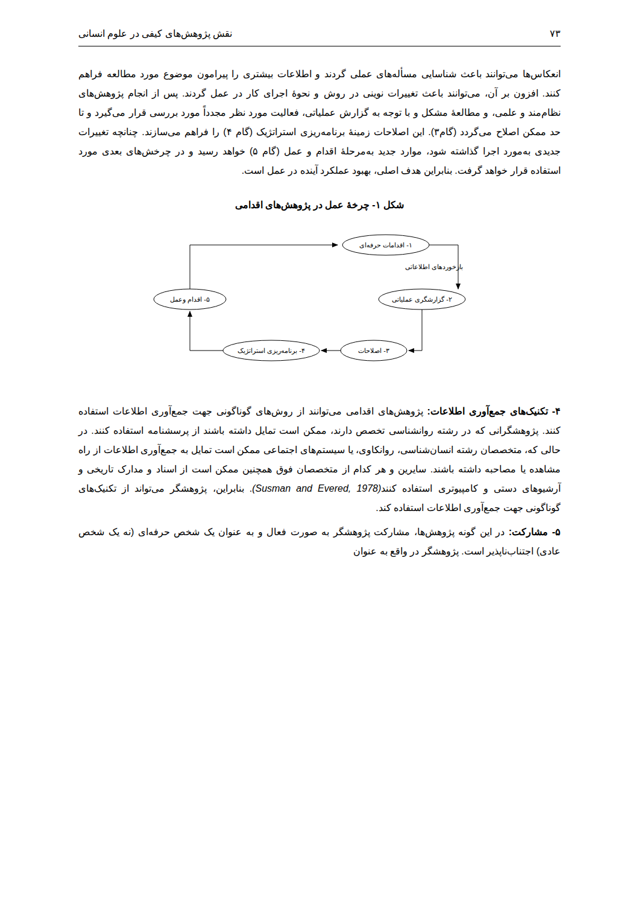۷۳ نقش پژوهش‌های کیفی در علوم انسانی
انعکاس‌ها می‌توانند باعث شناسایی مسأله‌های عملی گردند و اطلاعات بیشتری را پیرامون موضوع مورد مطالعه فراهم کنند. افزون بر آن، می‌توانند باعث تغییرات نوینی در روش و نحوهٔ اجرای کار در عمل گردند. پس از انجام پژوهش‌های نظام‌مند و علمی، و مطالعهٔ مشکل و با توجه به گزارش عملیاتی، فعالیت مورد نظر مجدداً مورد بررسی قرار می‌گیرد و تا حد ممکن اصلاح می‌گردد (گام۳). این اصلاحات زمینهٔ برنامه‌ریزی استراتژیک (گام ۴) را فراهم می‌سازند. چنانچه تغییرات جدیدی به‌مورد اجرا گذاشته شود، موارد جدید به‌مرحلهٔ اقدام و عمل (گام ۵) خواهد رسید و در چرخش‌های بعدی مورد استفاده قرار خواهد گرفت. بنابراین هدف اصلی، بهبود عملکرد آینده در عمل است.
شکل ۱- چرخهٔ عمل در پژوهش‌های اقدامی
۱- اقدامات حرفه‌ای ۲- گزارشگری عملیاتی ۳- اصلاحات ۴- برنامه‌ریزی استراتژیک ۵- اقدام وعمل بازخوردهای اطلاعاتی
۴- تکنیک‌های جمع‌آوری اطلاعات: پژوهش‌های اقدامی می‌توانند از روش‌های گوناگونی جهت جمع‌آوری اطلاعات استفاده کنند. پژوهشگرانی که در رشته روانشناسی تخصص دارند، ممکن است تمایل داشته باشند از پرسشنامه استفاده کنند. در حالی که، متخصصان رشته انسان‌شناسی، روانکاوی، یا سیستم‌های اجتماعی ممکن است تمایل به جمع‌آوری اطلاعات از راه مشاهده یا مصاحبه داشته باشند. سایرین و هر کدام از متخصصان فوق همچنین ممکن است از اسناد و مدارک تاریخی و آرشیوهای دستی و کامپیوتری استفاده کنند(Susman and Evered, 1978). بنابراین، پژوهشگر می‌تواند از تکنیک‌های گوناگونی جهت جمع‌آوری اطلاعات استفاده کند.
۵- مشارکت: در این گونه پژوهش‌ها، مشارکت پژوهشگر به صورت فعال و به عنوان یک شخص حرفه‌ای (نه یک شخص عادی) اجتناب‌ناپذیر است. پژوهشگر در واقع به عنوان